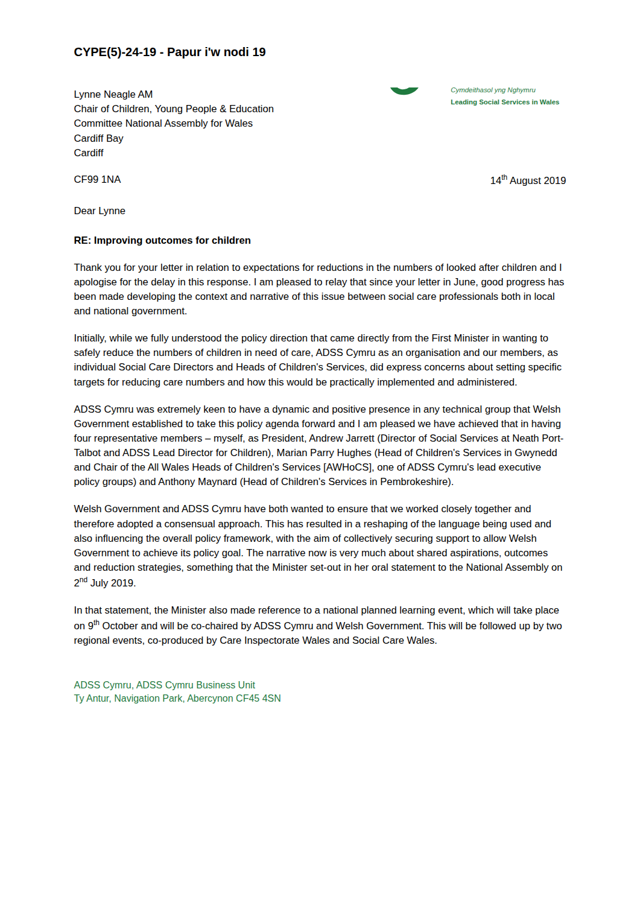CYPE(5)-24-19 - Papur i'w nodi 19
ADSS Cymru
Yn arwain Gwasanaethau
Cymdeithasol yng Nghymru
Leading Social Services in Wales
Lynne Neagle AM
Chair of Children, Young People & Education
Committee National Assembly for Wales
Cardiff Bay
Cardiff
CF99 1NA 14th August 2019
Dear Lynne
RE: Improving outcomes for children
Thank you for your letter in relation to expectations for reductions in the numbers of looked after children and I apologise for the delay in this response. I am pleased to relay that since your letter in June, good progress has been made developing the context and narrative of this issue between social care professionals both in local and national government.
Initially, while we fully understood the policy direction that came directly from the First Minister in wanting to safely reduce the numbers of children in need of care, ADSS Cymru as an organisation and our members, as individual Social Care Directors and Heads of Children's Services, did express concerns about setting specific targets for reducing care numbers and how this would be practically implemented and administered.
ADSS Cymru was extremely keen to have a dynamic and positive presence in any technical group that Welsh Government established to take this policy agenda forward and I am pleased we have achieved that in having four representative members – myself, as President, Andrew Jarrett (Director of Social Services at Neath Port-Talbot and ADSS Lead Director for Children), Marian Parry Hughes (Head of Children's Services in Gwynedd and Chair of the All Wales Heads of Children's Services [AWHoCS], one of ADSS Cymru's lead executive policy groups) and Anthony Maynard (Head of Children's Services in Pembrokeshire).
Welsh Government and ADSS Cymru have both wanted to ensure that we worked closely together and therefore adopted a consensual approach. This has resulted in a reshaping of the language being used and also influencing the overall policy framework, with the aim of collectively securing support to allow Welsh Government to achieve its policy goal. The narrative now is very much about shared aspirations, outcomes and reduction strategies, something that the Minister set-out in her oral statement to the National Assembly on 2nd July 2019.
In that statement, the Minister also made reference to a national planned learning event, which will take place on 9th October and will be co-chaired by ADSS Cymru and Welsh Government. This will be followed up by two regional events, co-produced by Care Inspectorate Wales and Social Care Wales.
ADSS Cymru, ADSS Cymru Business Unit
Ty Antur, Navigation Park, Abercynon CF45 4SN